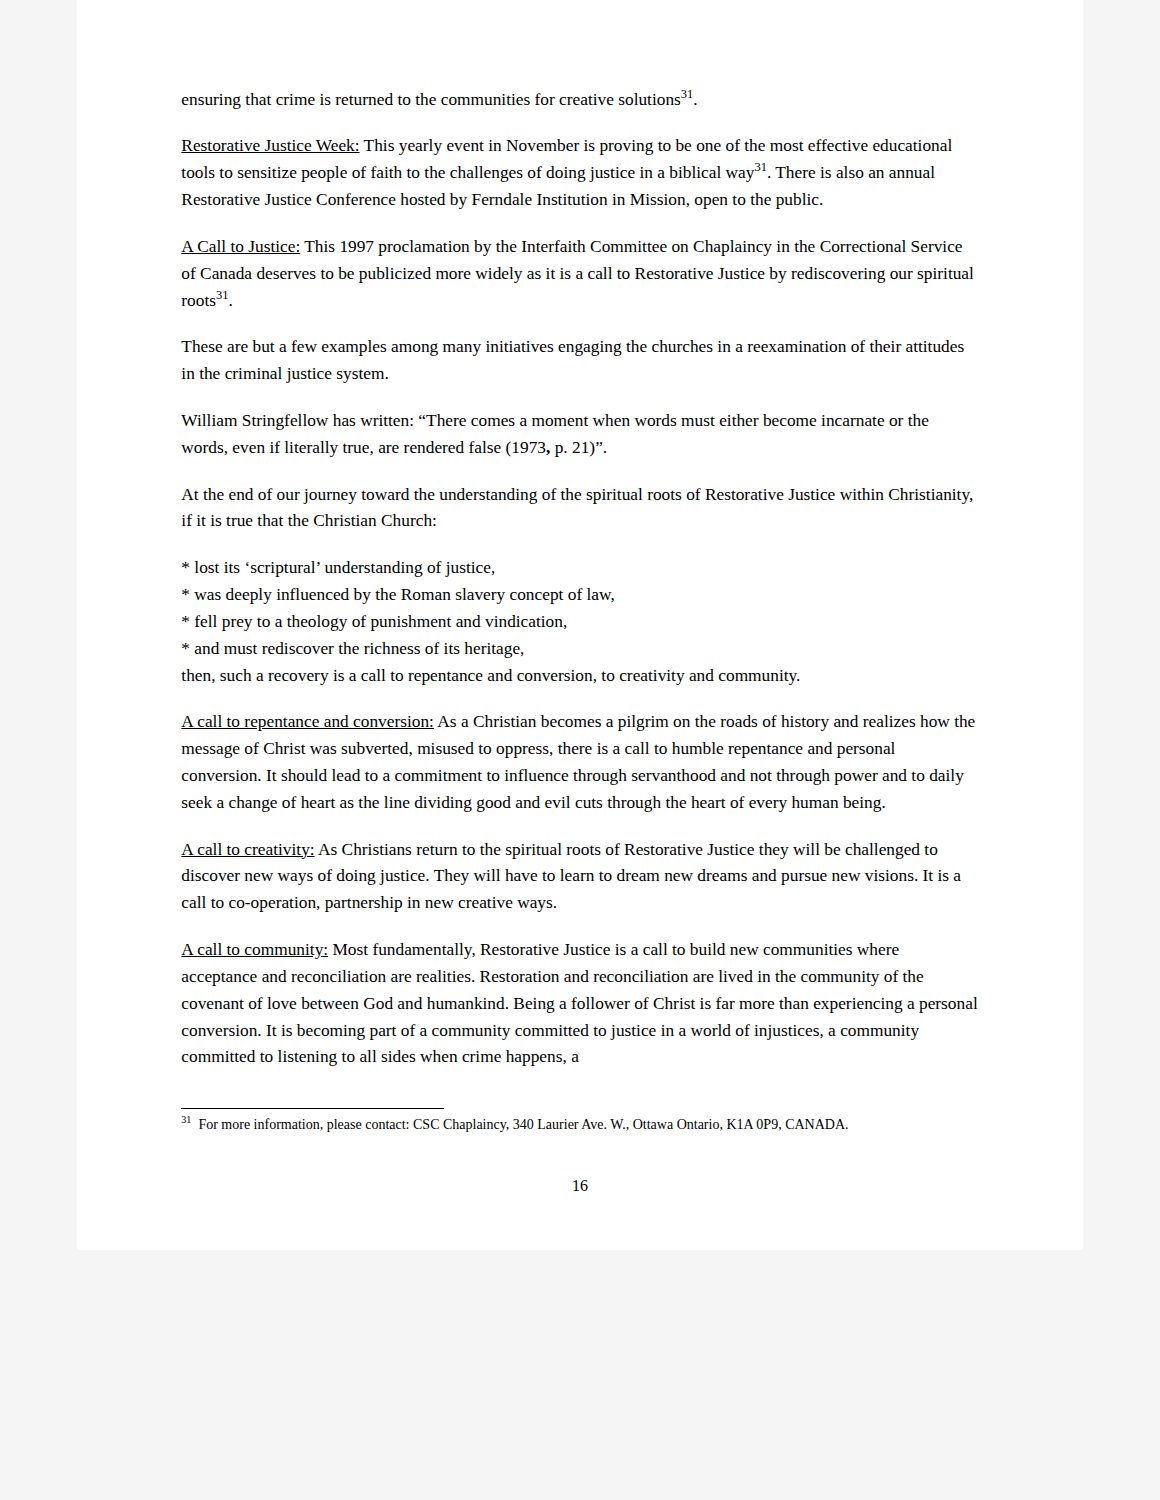ensuring that crime is returned to the communities for creative solutions31.
Restorative Justice Week: This yearly event in November is proving to be one of the most effective educational tools to sensitize people of faith to the challenges of doing justice in a biblical way31. There is also an annual Restorative Justice Conference hosted by Ferndale Institution in Mission, open to the public.
A Call to Justice: This 1997 proclamation by the Interfaith Committee on Chaplaincy in the Correctional Service of Canada deserves to be publicized more widely as it is a call to Restorative Justice by rediscovering our spiritual roots31.
These are but a few examples among many initiatives engaging the churches in a reexamination of their attitudes in the criminal justice system.
William Stringfellow has written: “There comes a moment when words must either become incarnate or the words, even if literally true, are rendered false (1973, p. 21)”.
At the end of our journey toward the understanding of the spiritual roots of Restorative Justice within Christianity, if it is true that the Christian Church:
* lost its ‘scriptural’ understanding of justice,
* was deeply influenced by the Roman slavery concept of law,
* fell prey to a theology of punishment and vindication,
* and must rediscover the richness of its heritage,
then, such a recovery is a call to repentance and conversion, to creativity and community.
A call to repentance and conversion: As a Christian becomes a pilgrim on the roads of history and realizes how the message of Christ was subverted, misused to oppress, there is a call to humble repentance and personal conversion. It should lead to a commitment to influence through servanthood and not through power and to daily seek a change of heart as the line dividing good and evil cuts through the heart of every human being.
A call to creativity: As Christians return to the spiritual roots of Restorative Justice they will be challenged to discover new ways of doing justice. They will have to learn to dream new dreams and pursue new visions. It is a call to co-operation, partnership in new creative ways.
A call to community: Most fundamentally, Restorative Justice is a call to build new communities where acceptance and reconciliation are realities. Restoration and reconciliation are lived in the community of the covenant of love between God and humankind. Being a follower of Christ is far more than experiencing a personal conversion. It is becoming part of a community committed to justice in a world of injustices, a community committed to listening to all sides when crime happens, a
31 For more information, please contact: CSC Chaplaincy, 340 Laurier Ave. W., Ottawa Ontario, K1A 0P9, CANADA.
16